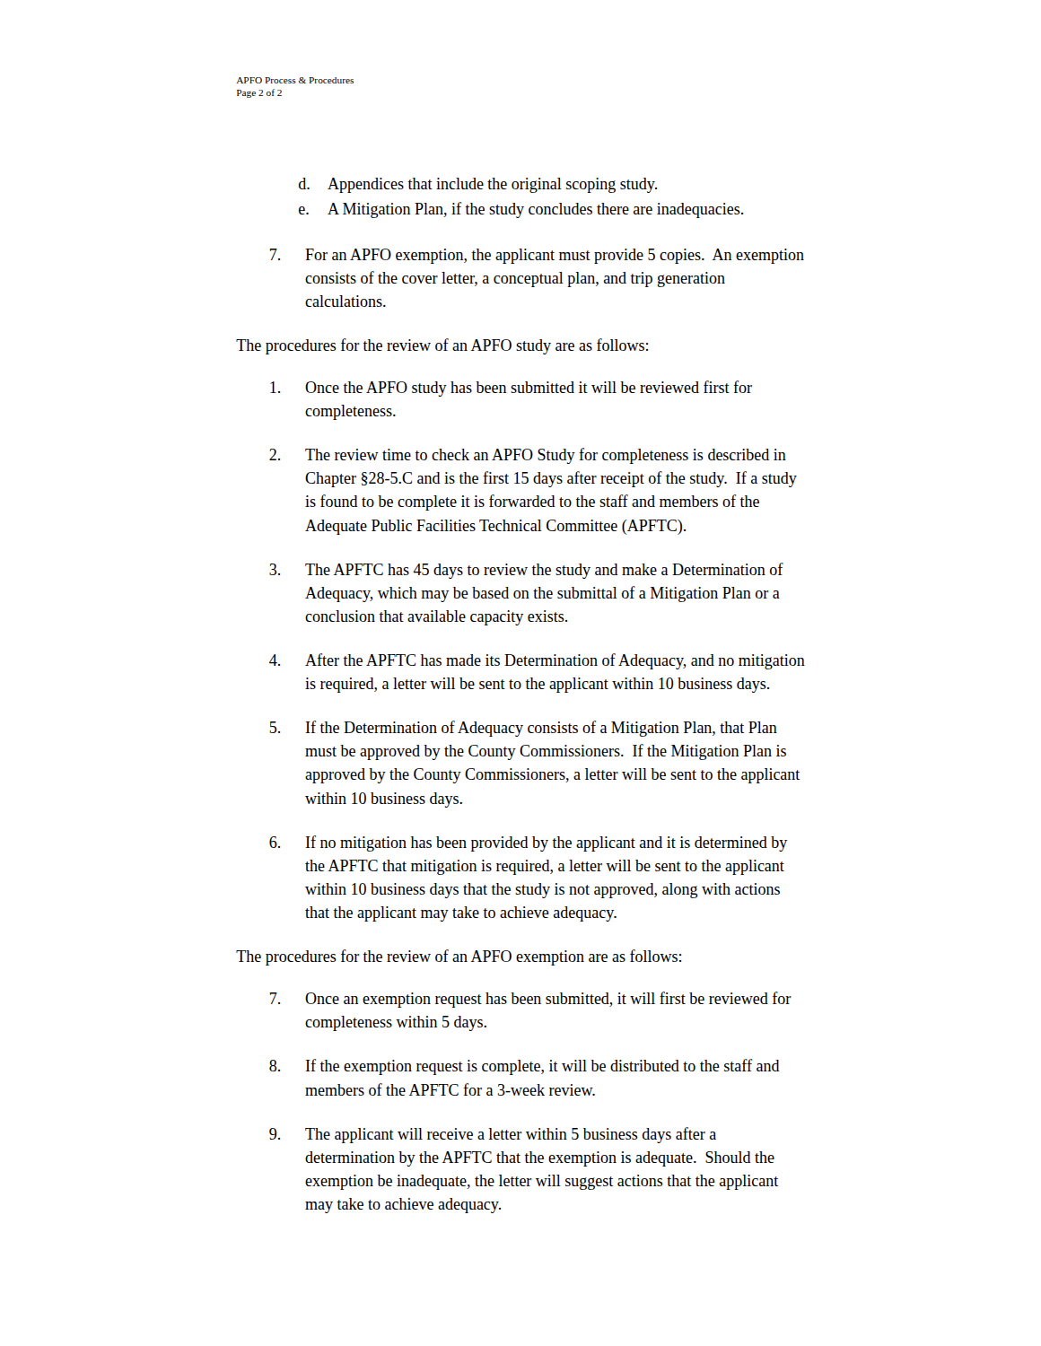APFO Process & Procedures Page 2 of 2
d. Appendices that include the original scoping study.
e. A Mitigation Plan, if the study concludes there are inadequacies.
7. For an APFO exemption, the applicant must provide 5 copies. An exemption consists of the cover letter, a conceptual plan, and trip generation calculations.
The procedures for the review of an APFO study are as follows:
1. Once the APFO study has been submitted it will be reviewed first for completeness.
2. The review time to check an APFO Study for completeness is described in Chapter §28-5.C and is the first 15 days after receipt of the study. If a study is found to be complete it is forwarded to the staff and members of the Adequate Public Facilities Technical Committee (APFTC).
3. The APFTC has 45 days to review the study and make a Determination of Adequacy, which may be based on the submittal of a Mitigation Plan or a conclusion that available capacity exists.
4. After the APFTC has made its Determination of Adequacy, and no mitigation is required, a letter will be sent to the applicant within 10 business days.
5. If the Determination of Adequacy consists of a Mitigation Plan, that Plan must be approved by the County Commissioners. If the Mitigation Plan is approved by the County Commissioners, a letter will be sent to the applicant within 10 business days.
6. If no mitigation has been provided by the applicant and it is determined by the APFTC that mitigation is required, a letter will be sent to the applicant within 10 business days that the study is not approved, along with actions that the applicant may take to achieve adequacy.
The procedures for the review of an APFO exemption are as follows:
7. Once an exemption request has been submitted, it will first be reviewed for completeness within 5 days.
8. If the exemption request is complete, it will be distributed to the staff and members of the APFTC for a 3-week review.
9. The applicant will receive a letter within 5 business days after a determination by the APFTC that the exemption is adequate. Should the exemption be inadequate, the letter will suggest actions that the applicant may take to achieve adequacy.